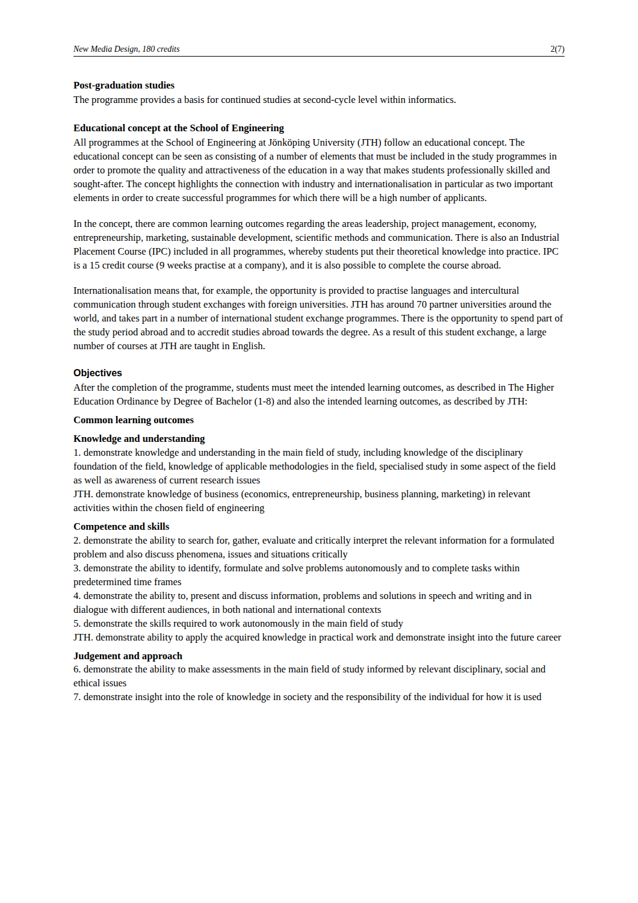New Media Design, 180 credits 2(7)
Post-graduation studies
The programme provides a basis for continued studies at second-cycle level within informatics.
Educational concept at the School of Engineering
All programmes at the School of Engineering at Jönköping University (JTH) follow an educational concept. The educational concept can be seen as consisting of a number of elements that must be included in the study programmes in order to promote the quality and attractiveness of the education in a way that makes students professionally skilled and sought-after. The concept highlights the connection with industry and internationalisation in particular as two important elements in order to create successful programmes for which there will be a high number of applicants.
In the concept, there are common learning outcomes regarding the areas leadership, project management, economy, entrepreneurship, marketing, sustainable development, scientific methods and communication. There is also an Industrial Placement Course (IPC) included in all programmes, whereby students put their theoretical knowledge into practice. IPC is a 15 credit course (9 weeks practise at a company), and it is also possible to complete the course abroad.
Internationalisation means that, for example, the opportunity is provided to practise languages and intercultural communication through student exchanges with foreign universities. JTH has around 70 partner universities around the world, and takes part in a number of international student exchange programmes. There is the opportunity to spend part of the study period abroad and to accredit studies abroad towards the degree. As a result of this student exchange, a large number of courses at JTH are taught in English.
Objectives
After the completion of the programme, students must meet the intended learning outcomes, as described in The Higher Education Ordinance by Degree of Bachelor (1-8) and also the intended learning outcomes, as described by JTH:
Common learning outcomes
Knowledge and understanding
1. demonstrate knowledge and understanding in the main field of study, including knowledge of the disciplinary foundation of the field, knowledge of applicable methodologies in the field, specialised study in some aspect of the field as well as awareness of current research issues
JTH. demonstrate knowledge of business (economics, entrepreneurship, business planning, marketing) in relevant activities within the chosen field of engineering
Competence and skills
2. demonstrate the ability to search for, gather, evaluate and critically interpret the relevant information for a formulated problem and also discuss phenomena, issues and situations critically
3. demonstrate the ability to identify, formulate and solve problems autonomously and to complete tasks within predetermined time frames
4. demonstrate the ability to, present and discuss information, problems and solutions in speech and writing and in dialogue with different audiences, in both national and international contexts
5. demonstrate the skills required to work autonomously in the main field of study
JTH. demonstrate ability to apply the acquired knowledge in practical work and demonstrate insight into the future career
Judgement and approach
6. demonstrate the ability to make assessments in the main field of study informed by relevant disciplinary, social and ethical issues
7. demonstrate insight into the role of knowledge in society and the responsibility of the individual for how it is used